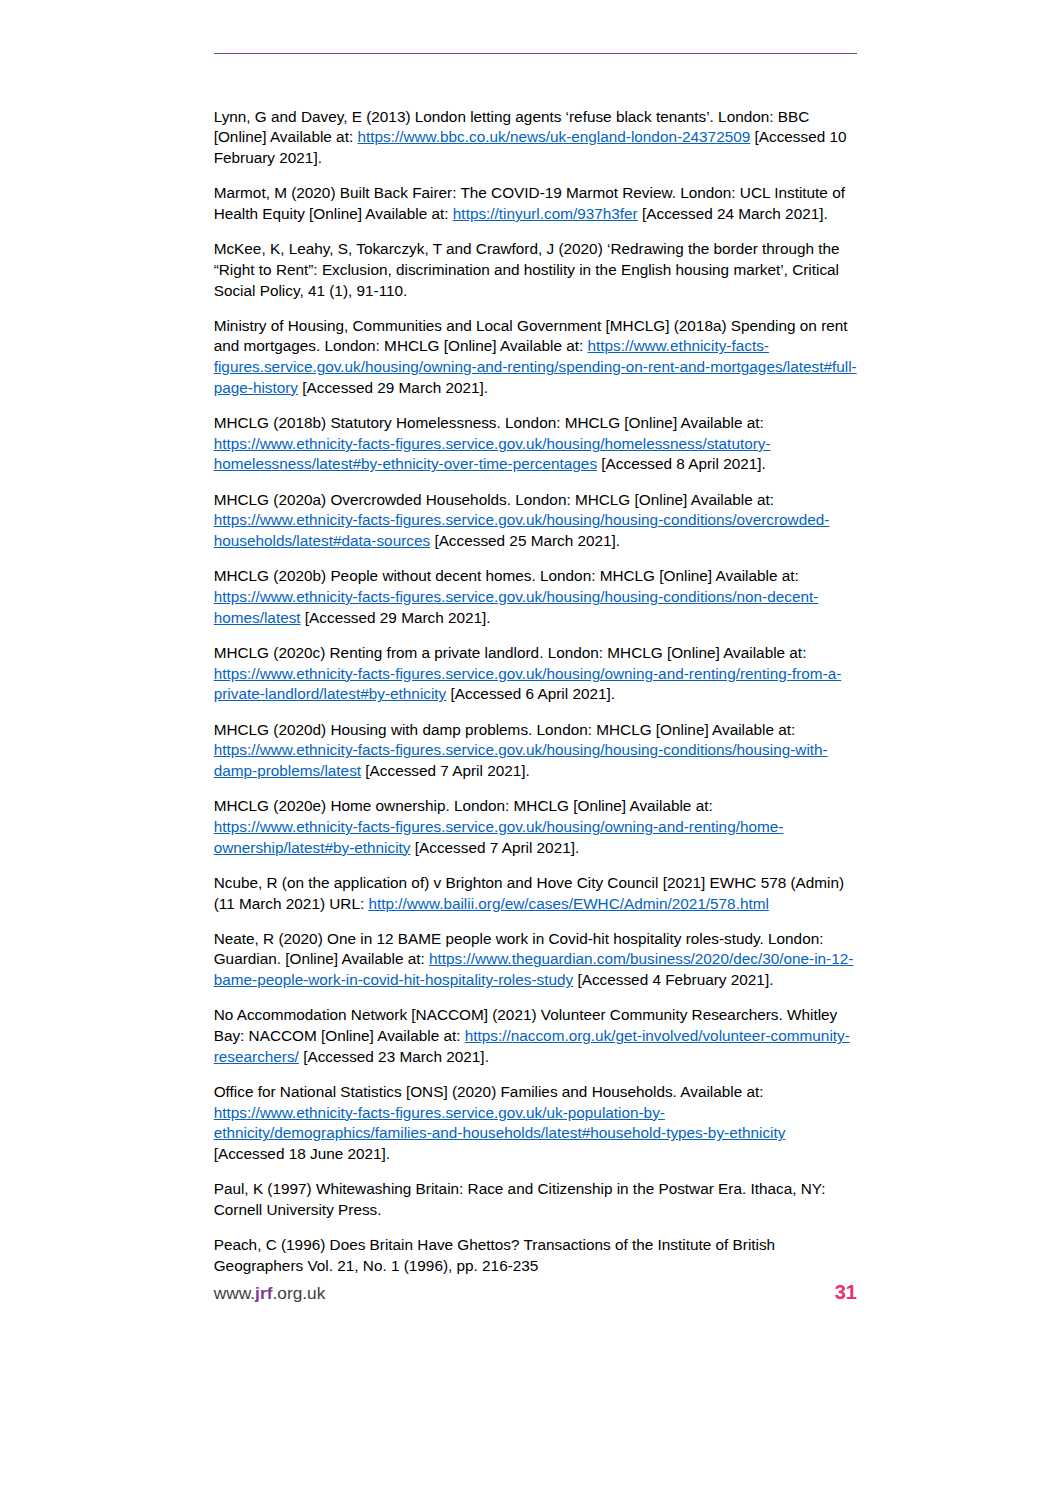Lynn, G and Davey, E (2013) London letting agents ‘refuse black tenants’. London: BBC [Online] Available at: https://www.bbc.co.uk/news/uk-england-london-24372509 [Accessed 10 February 2021].
Marmot, M (2020) Built Back Fairer: The COVID-19 Marmot Review. London: UCL Institute of Health Equity [Online] Available at: https://tinyurl.com/937h3fer [Accessed 24 March 2021].
McKee, K, Leahy, S, Tokarczyk, T and Crawford, J (2020) ‘Redrawing the border through the “Right to Rent”: Exclusion, discrimination and hostility in the English housing market’, Critical Social Policy, 41 (1), 91-110.
Ministry of Housing, Communities and Local Government [MHCLG] (2018a) Spending on rent and mortgages. London: MHCLG [Online] Available at: https://www.ethnicity-facts-figures.service.gov.uk/housing/owning-and-renting/spending-on-rent-and-mortgages/latest#full-page-history [Accessed 29 March 2021].
MHCLG (2018b) Statutory Homelessness. London: MHCLG [Online] Available at: https://www.ethnicity-facts-figures.service.gov.uk/housing/homelessness/statutory-homelessness/latest#by-ethnicity-over-time-percentages [Accessed 8 April 2021].
MHCLG (2020a) Overcrowded Households. London: MHCLG [Online] Available at: https://www.ethnicity-facts-figures.service.gov.uk/housing/housing-conditions/overcrowded-households/latest#data-sources [Accessed 25 March 2021].
MHCLG (2020b) People without decent homes. London: MHCLG [Online] Available at: https://www.ethnicity-facts-figures.service.gov.uk/housing/housing-conditions/non-decent-homes/latest [Accessed 29 March 2021].
MHCLG (2020c) Renting from a private landlord. London: MHCLG [Online] Available at: https://www.ethnicity-facts-figures.service.gov.uk/housing/owning-and-renting/renting-from-a-private-landlord/latest#by-ethnicity [Accessed 6 April 2021].
MHCLG (2020d) Housing with damp problems. London: MHCLG [Online] Available at: https://www.ethnicity-facts-figures.service.gov.uk/housing/housing-conditions/housing-with-damp-problems/latest [Accessed 7 April 2021].
MHCLG (2020e) Home ownership. London: MHCLG [Online] Available at: https://www.ethnicity-facts-figures.service.gov.uk/housing/owning-and-renting/home-ownership/latest#by-ethnicity [Accessed 7 April 2021].
Ncube, R (on the application of) v Brighton and Hove City Council [2021] EWHC 578 (Admin) (11 March 2021) URL: http://www.bailii.org/ew/cases/EWHC/Admin/2021/578.html
Neate, R (2020) One in 12 BAME people work in Covid-hit hospitality roles-study. London: Guardian. [Online] Available at: https://www.theguardian.com/business/2020/dec/30/one-in-12-bame-people-work-in-covid-hit-hospitality-roles-study [Accessed 4 February 2021].
No Accommodation Network [NACCOM] (2021) Volunteer Community Researchers. Whitley Bay: NACCOM [Online] Available at: https://naccom.org.uk/get-involved/volunteer-community-researchers/ [Accessed 23 March 2021].
Office for National Statistics [ONS] (2020) Families and Households. Available at: https://www.ethnicity-facts-figures.service.gov.uk/uk-population-by-ethnicity/demographics/families-and-households/latest#household-types-by-ethnicity [Accessed 18 June 2021].
Paul, K (1997) Whitewashing Britain: Race and Citizenship in the Postwar Era. Ithaca, NY: Cornell University Press.
Peach, C (1996) Does Britain Have Ghettos? Transactions of the Institute of British Geographers Vol. 21, No. 1 (1996), pp. 216-235
www.jrf.org.uk
31